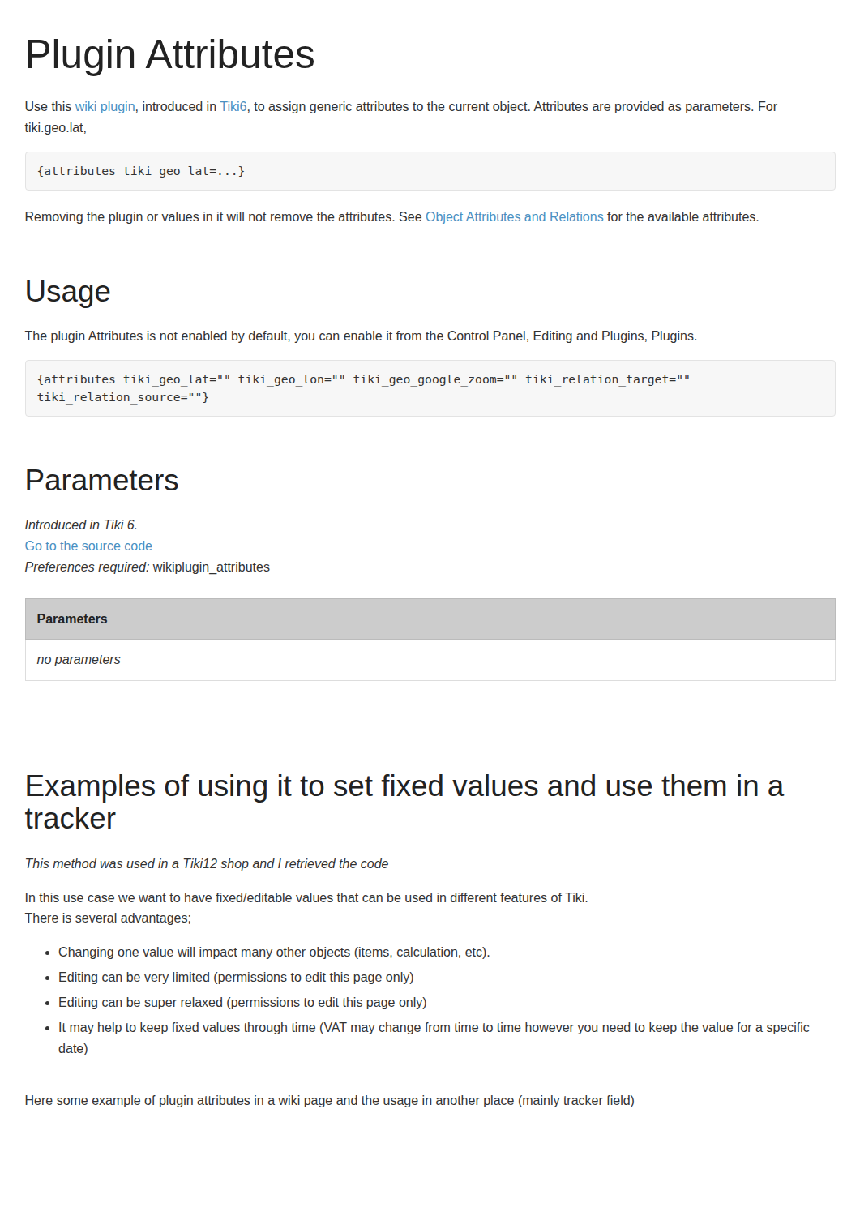Plugin Attributes
Use this wiki plugin, introduced in Tiki6, to assign generic attributes to the current object. Attributes are provided as parameters. For tiki.geo.lat,
{attributes tiki_geo_lat=...}
Removing the plugin or values in it will not remove the attributes. See Object Attributes and Relations for the available attributes.
Usage
The plugin Attributes is not enabled by default, you can enable it from the Control Panel, Editing and Plugins, Plugins.
{attributes tiki_geo_lat="" tiki_geo_lon="" tiki_geo_google_zoom="" tiki_relation_target=""
tiki_relation_source=""}
Parameters
Introduced in Tiki 6.
Go to the source code
Preferences required: wikiplugin_attributes
| Parameters |
| --- |
| no parameters |
Examples of using it to set fixed values and use them in a tracker
This method was used in a Tiki12 shop and I retrieved the code
In this use case we want to have fixed/editable values that can be used in different features of Tiki.
There is several advantages;
Changing one value will impact many other objects (items, calculation, etc).
Editing can be very limited (permissions to edit this page only)
Editing can be super relaxed (permissions to edit this page only)
It may help to keep fixed values through time (VAT may change from time to time however you need to keep the value for a specific date)
Here some example of plugin attributes in a wiki page and the usage in another place (mainly tracker field)